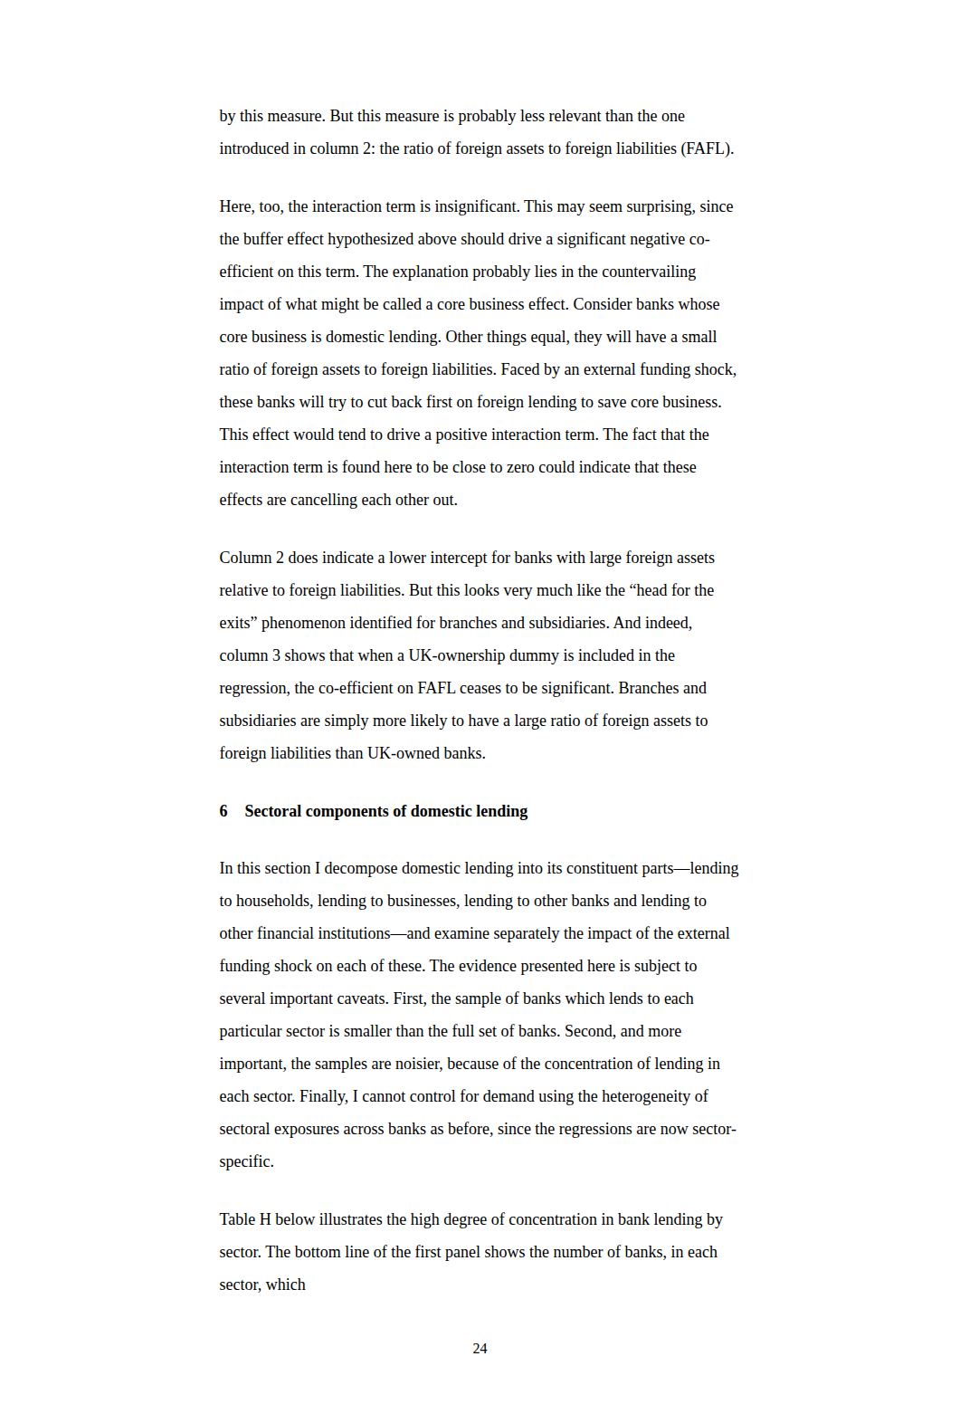by this measure. But this measure is probably less relevant than the one introduced in column 2: the ratio of foreign assets to foreign liabilities (FAFL).
Here, too, the interaction term is insignificant. This may seem surprising, since the buffer effect hypothesized above should drive a significant negative co-efficient on this term. The explanation probably lies in the countervailing impact of what might be called a core business effect. Consider banks whose core business is domestic lending. Other things equal, they will have a small ratio of foreign assets to foreign liabilities. Faced by an external funding shock, these banks will try to cut back first on foreign lending to save core business. This effect would tend to drive a positive interaction term. The fact that the interaction term is found here to be close to zero could indicate that these effects are cancelling each other out.
Column 2 does indicate a lower intercept for banks with large foreign assets relative to foreign liabilities. But this looks very much like the “head for the exits” phenomenon identified for branches and subsidiaries. And indeed, column 3 shows that when a UK-ownership dummy is included in the regression, the co-efficient on FAFL ceases to be significant. Branches and subsidiaries are simply more likely to have a large ratio of foreign assets to foreign liabilities than UK-owned banks.
6 Sectoral components of domestic lending
In this section I decompose domestic lending into its constituent parts—lending to households, lending to businesses, lending to other banks and lending to other financial institutions—and examine separately the impact of the external funding shock on each of these. The evidence presented here is subject to several important caveats. First, the sample of banks which lends to each particular sector is smaller than the full set of banks. Second, and more important, the samples are noisier, because of the concentration of lending in each sector. Finally, I cannot control for demand using the heterogeneity of sectoral exposures across banks as before, since the regressions are now sector-specific.
Table H below illustrates the high degree of concentration in bank lending by sector. The bottom line of the first panel shows the number of banks, in each sector, which
24